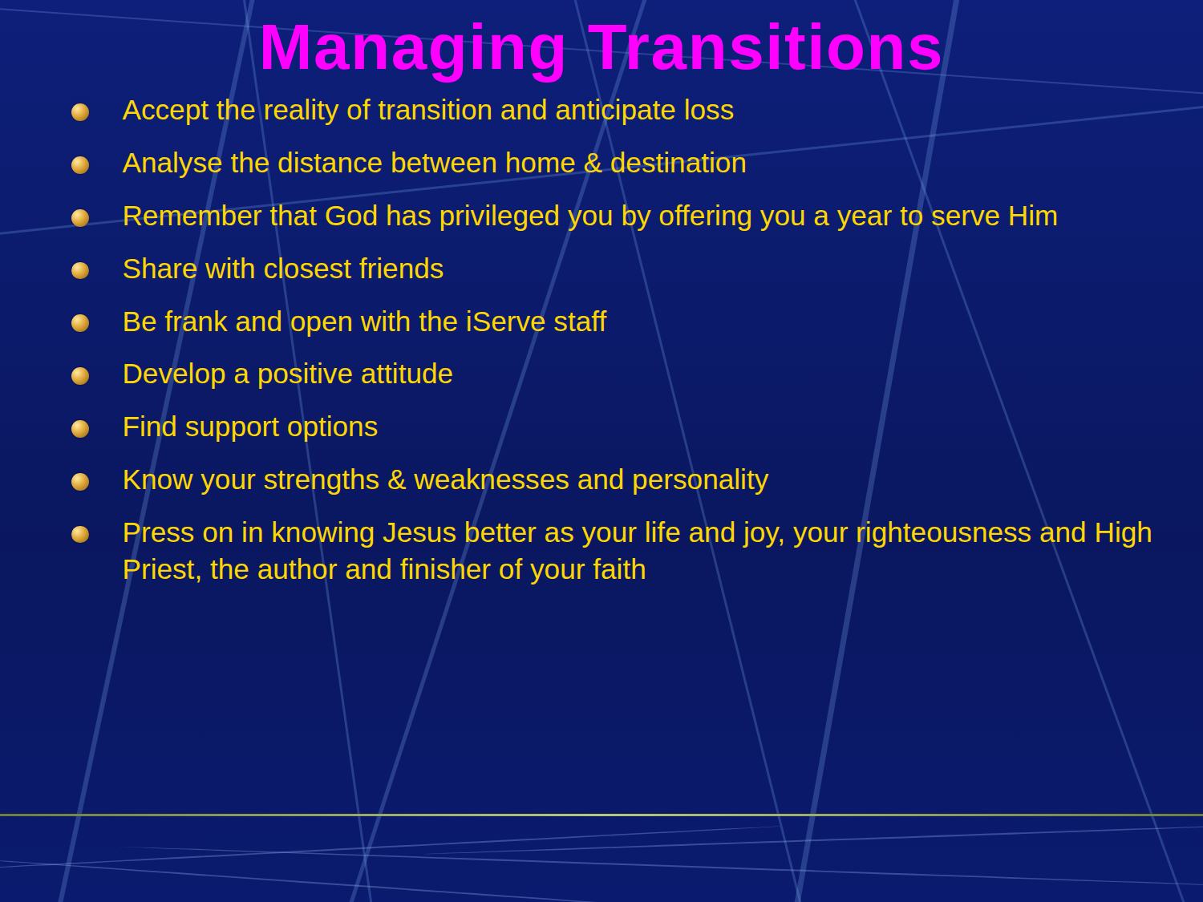Managing Transitions
Accept the reality of transition and anticipate loss
Analyse the distance between home & destination
Remember that God has privileged you by offering you a year to serve Him
Share with closest friends
Be frank and open with the iServe staff
Develop a positive attitude
Find support options
Know your strengths & weaknesses and personality
Press on in knowing Jesus better as your life and joy, your righteousness and High Priest, the author and finisher of your faith